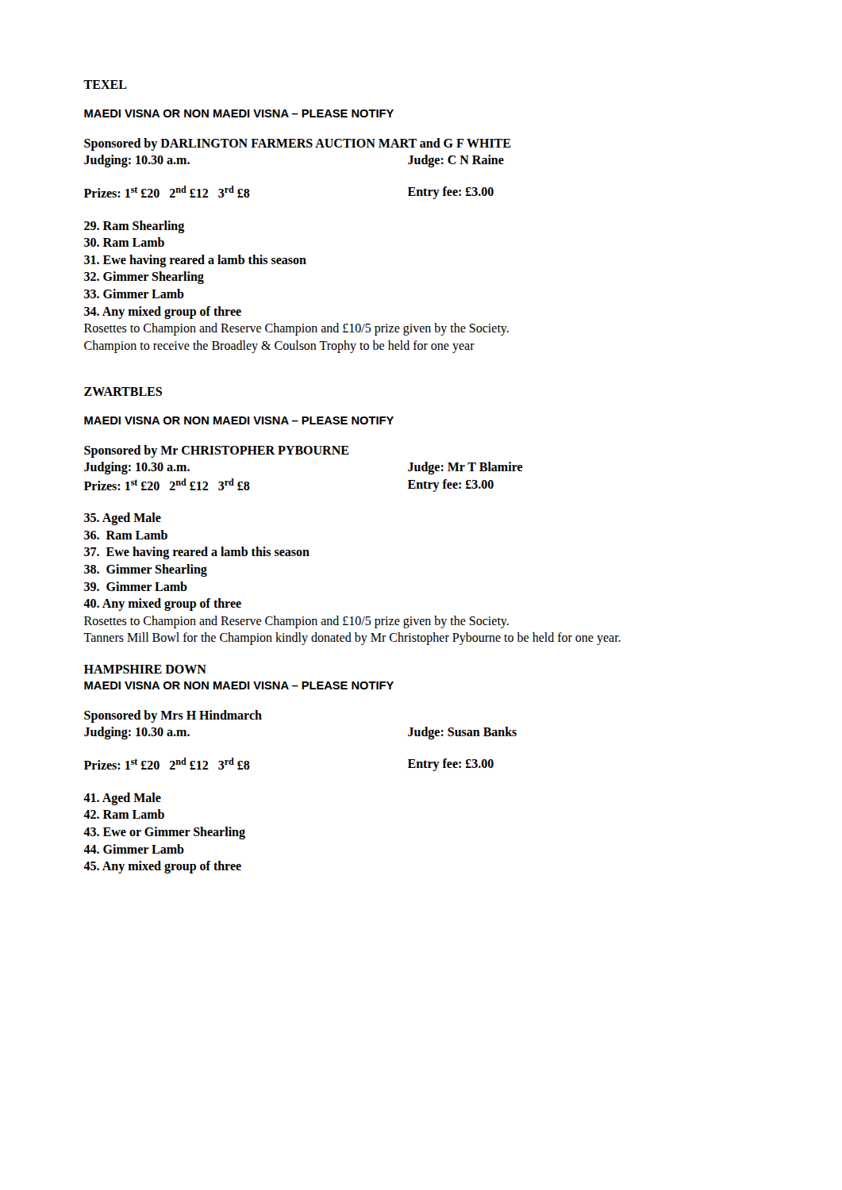TEXEL
MAEDI VISNA OR NON MAEDI VISNA – PLEASE NOTIFY
Sponsored by DARLINGTON FARMERS AUCTION MART and G F WHITE
Judging: 10.30 a.m.
Judge: C N Raine
Prizes: 1st £20 2nd £12 3rd £8
Entry fee: £3.00
29. Ram Shearling
30. Ram Lamb
31. Ewe having reared a lamb this season
32. Gimmer Shearling
33. Gimmer Lamb
34. Any mixed group of three
Rosettes to Champion and Reserve Champion and £10/5 prize given by the Society.
Champion to receive the Broadley & Coulson Trophy to be held for one year
ZWARTBLES
MAEDI VISNA OR NON MAEDI VISNA – PLEASE NOTIFY
Sponsored by Mr CHRISTOPHER PYBOURNE
Judging: 10.30 a.m.
Judge: Mr T Blamire
Prizes: 1st £20 2nd £12 3rd £8
Entry fee: £3.00
35. Aged Male
36. Ram Lamb
37. Ewe having reared a lamb this season
38. Gimmer Shearling
39. Gimmer Lamb
40. Any mixed group of three
Rosettes to Champion and Reserve Champion and £10/5 prize given by the Society.
Tanners Mill Bowl for the Champion kindly donated by Mr Christopher Pybourne to be held for one year.
HAMPSHIRE DOWN
MAEDI VISNA OR NON MAEDI VISNA – PLEASE NOTIFY
Sponsored by Mrs H Hindmarch
Judging: 10.30 a.m.
Judge: Susan Banks
Prizes: 1st £20 2nd £12 3rd £8
Entry fee: £3.00
41. Aged Male
42. Ram Lamb
43. Ewe or Gimmer Shearling
44. Gimmer Lamb
45. Any mixed group of three